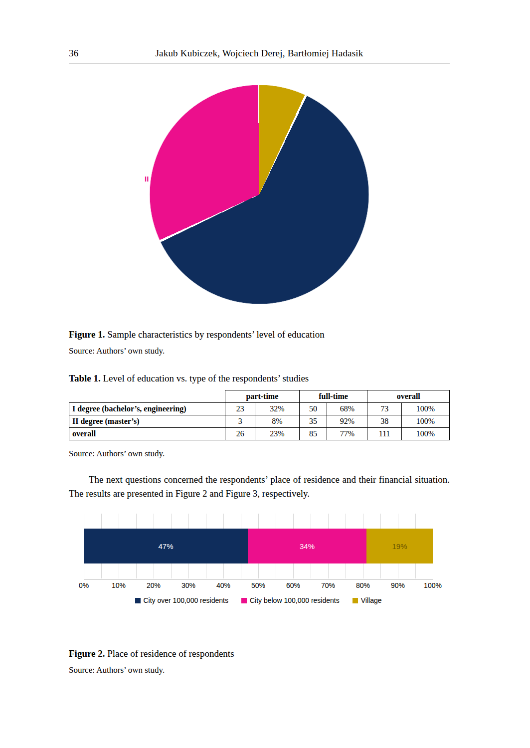36 Jakub Kubiczek, Wojciech Derej, Bartłomiej Hadasik
Graduate
7%
II degree (master's)
32%
I degree (bachelor's,
engineering)
61%
Figure 1. Sample characteristics by respondents’ level of education
Source: Authors’ own study.
Table 1. Level of education vs. type of the respondents’ studies
| | part-time | full-time | overall |
| --- | --- | --- | --- |
| I degree (bachelor’s, engineering) | 23 | 32% | 50 | 68% | 73 | 100% |
| II degree (master’s) | 3 | 8% | 35 | 92% | 38 | 100% |
| overall | 26 | 23% | 85 | 77% | 111 | 100% |
Source: Authors’ own study.
The next questions concerned the respondents’ place of residence and their financial situation. The results are presented in Figure 2 and Figure 3, respectively.
47%
34%
19%
0% 10% 20% 30% 40% 50% 60% 70% 80% 90% 100%
City over 100,000 residents City below 100,000 residents Village
Figure 2. Place of residence of respondents
Source: Authors’ own study.